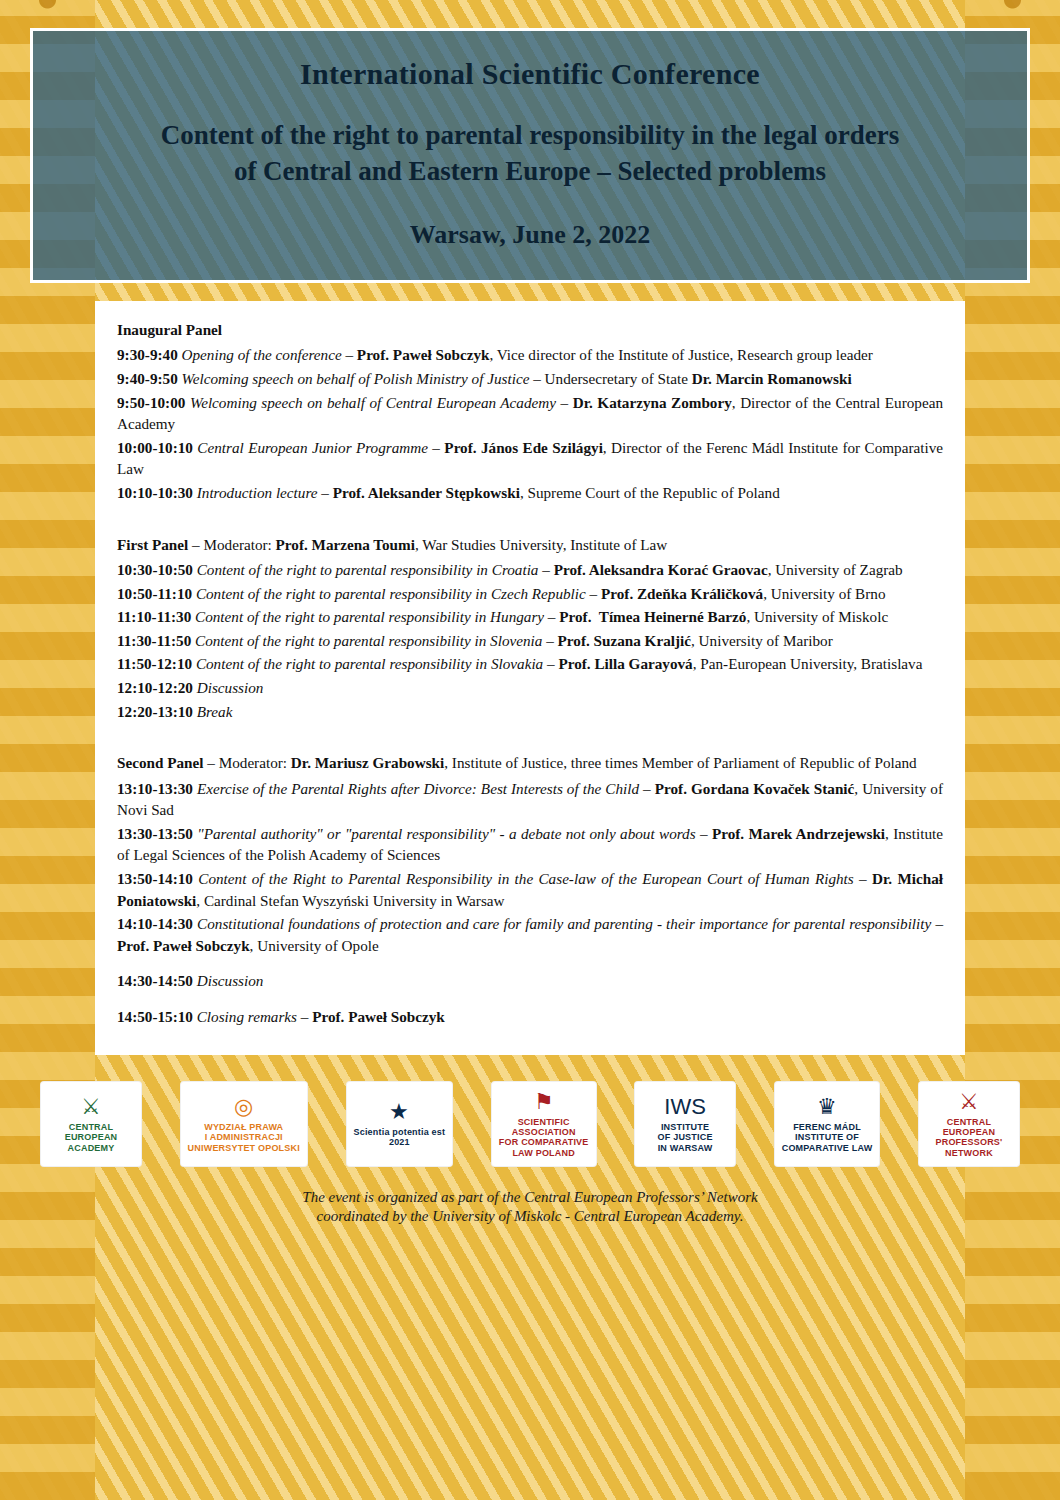International Scientific Conference
Content of the right to parental responsibility in the legal orders
of Central and Eastern Europe – Selected problems
Warsaw, June 2, 2022
Inaugural Panel
9:30-9:40 Opening of the conference – Prof. Paweł Sobczyk, Vice director of the Institute of Justice, Research group leader
9:40-9:50 Welcoming speech on behalf of Polish Ministry of Justice – Undersecretary of State Dr. Marcin Romanowski
9:50-10:00 Welcoming speech on behalf of Central European Academy – Dr. Katarzyna Zombory, Director of the Central European Academy
10:00-10:10 Central European Junior Programme – Prof. János Ede Szilágyi, Director of the Ferenc Mádl Institute for Comparative Law
10:10-10:30 Introduction lecture – Prof. Aleksander Stępkowski, Supreme Court of the Republic of Poland
First Panel – Moderator: Prof. Marzena Toumi, War Studies University, Institute of Law
10:30-10:50 Content of the right to parental responsibility in Croatia – Prof. Aleksandra Korać Graovac, University of Zagrab
10:50-11:10 Content of the right to parental responsibility in Czech Republic – Prof. Zdeňka Králičková, University of Brno
11:10-11:30 Content of the right to parental responsibility in Hungary – Prof. Tímea Heinerné Barzó, University of Miskolc
11:30-11:50 Content of the right to parental responsibility in Slovenia – Prof. Suzana Kraljić, University of Maribor
11:50-12:10 Content of the right to parental responsibility in Slovakia – Prof. Lilla Garayová, Pan-European University, Bratislava
12:10-12:20 Discussion
12:20-13:10 Break
Second Panel – Moderator: Dr. Mariusz Grabowski, Institute of Justice, three times Member of Parliament of Republic of Poland
13:10-13:30 Exercise of the Parental Rights after Divorce: Best Interests of the Child – Prof. Gordana Kovaček Stanić, University of Novi Sad
13:30-13:50 "Parental authority" or "parental responsibility" - a debate not only about words – Prof. Marek Andrzejewski, Institute of Legal Sciences of the Polish Academy of Sciences
13:50-14:10 Content of the Right to Parental Responsibility in the Case-law of the European Court of Human Rights – Dr. Michał Poniatowski, Cardinal Stefan Wyszyński University in Warsaw
14:10-14:30 Constitutional foundations of protection and care for family and parenting - their importance for parental responsibility – Prof. Paweł Sobczyk, University of Opole
14:30-14:50 Discussion
14:50-15:10 Closing remarks – Prof. Paweł Sobczyk
⚔ CENTRAL
EUROPEAN
ACADEMY
◎ WYDZIAŁ PRAWA
I ADMINISTRACJI
UNIWERSYTET OPOLSKI
★ Scientia potentia est
2021
⚑ SCIENTIFIC
ASSOCIATION
FOR COMPARATIVE
LAW POLAND
IWS INSTITUTE
OF JUSTICE
IN WARSAW
♛ FERENC MÁDL
INSTITUTE OF
COMPARATIVE LAW
⚔ CENTRAL
EUROPEAN
PROFESSORS'
NETWORK
The event is organized as part of the Central European Professors’ Network
coordinated by the University of Miskolc - Central European Academy.